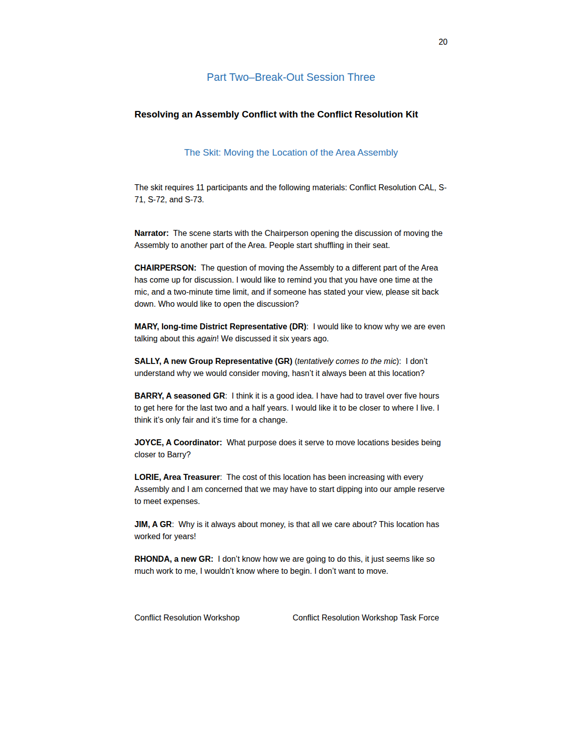20
Part Two–Break-Out Session Three
Resolving an Assembly Conflict with the Conflict Resolution Kit
The Skit: Moving the Location of the Area Assembly
The skit requires 11 participants and the following materials: Conflict Resolution CAL, S-71, S-72, and S-73.
Narrator: The scene starts with the Chairperson opening the discussion of moving the Assembly to another part of the Area. People start shuffling in their seat.
CHAIRPERSON: The question of moving the Assembly to a different part of the Area has come up for discussion. I would like to remind you that you have one time at the mic, and a two-minute time limit, and if someone has stated your view, please sit back down. Who would like to open the discussion?
MARY, long-time District Representative (DR): I would like to know why we are even talking about this again! We discussed it six years ago.
SALLY, A new Group Representative (GR) (tentatively comes to the mic): I don’t understand why we would consider moving, hasn’t it always been at this location?
BARRY, A seasoned GR: I think it is a good idea. I have had to travel over five hours to get here for the last two and a half years. I would like it to be closer to where I live. I think it’s only fair and it’s time for a change.
JOYCE, A Coordinator: What purpose does it serve to move locations besides being closer to Barry?
LORIE, Area Treasurer: The cost of this location has been increasing with every Assembly and I am concerned that we may have to start dipping into our ample reserve to meet expenses.
JIM, A GR: Why is it always about money, is that all we care about? This location has worked for years!
RHONDA, a new GR: I don’t know how we are going to do this, it just seems like so much work to me, I wouldn’t know where to begin. I don’t want to move.
Conflict Resolution Workshop Conflict Resolution Workshop Task Force